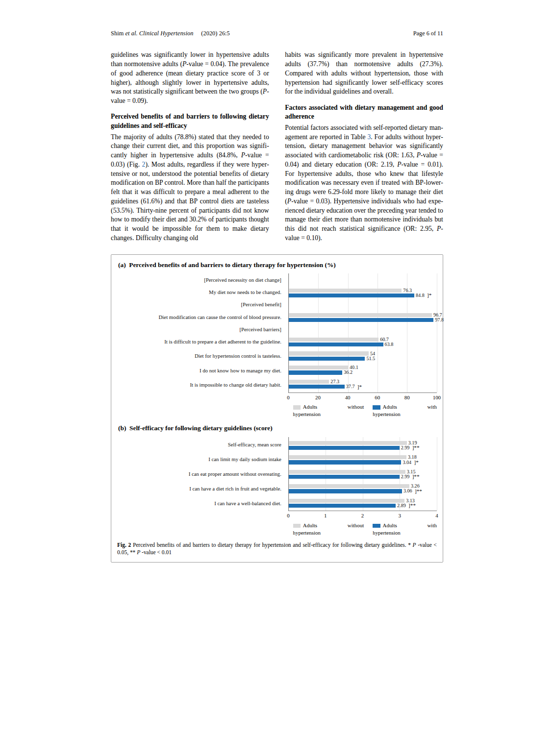Shim et al. Clinical Hypertension (2020) 26:5
Page 6 of 11
guidelines was significantly lower in hypertensive adults than normotensive adults (P-value = 0.04). The prevalence of good adherence (mean dietary practice score of 3 or higher), although slightly lower in hypertensive adults, was not statistically significant between the two groups (P-value = 0.09).
Perceived benefits of and barriers to following dietary guidelines and self-efficacy
The majority of adults (78.8%) stated that they needed to change their current diet, and this proportion was significantly higher in hypertensive adults (84.8%, P-value = 0.03) (Fig. 2). Most adults, regardless if they were hypertensive or not, understood the potential benefits of dietary modification on BP control. More than half the participants felt that it was difficult to prepare a meal adherent to the guidelines (61.6%) and that BP control diets are tasteless (53.5%). Thirty-nine percent of participants did not know how to modify their diet and 30.2% of participants thought that it would be impossible for them to make dietary changes. Difficulty changing old
habits was significantly more prevalent in hypertensive adults (37.7%) than normotensive adults (27.3%). Compared with adults without hypertension, those with hypertension had significantly lower self-efficacy scores for the individual guidelines and overall.
Factors associated with dietary management and good adherence
Potential factors associated with self-reported dietary management are reported in Table 3. For adults without hypertension, dietary management behavior was significantly associated with cardiometabolic risk (OR: 1.63, P-value = 0.04) and dietary education (OR: 2.19, P-value = 0.01). For hypertensive adults, those who knew that lifestyle modification was necessary even if treated with BP-lowering drugs were 6.29-fold more likely to manage their diet (P-value = 0.03). Hypertensive individuals who had experienced dietary education over the preceding year tended to manage their diet more than normotensive individuals but this did not reach statistical significance (OR: 2.95, P-value = 0.10).
(a) Perceived benefits of and barriers to dietary therapy for hypertension (%)
[Perceived necessity on diet change]
My diet now needs to be changed.
[Perceived benefit]
Diet modification can cause the control of blood pressure.
[Perceived barriers]
It is difficult to prepare a diet adherent to the guideline.
Diet for hypertension control is tasteless.
I do not know how to manage my diet.
It is impossible to change old dietary habit.
76.3
84.8]*
96.7
97.8
60.7
63.8
54
51.5
40.1
36.2
27.3
37.7]*
0 20 40 60 80 100
Adults without hypertension Adults with hypertension
(b) Self-efficacy for following dietary guidelines (score)
Self-efficacy, mean score
I can limit my daily sodium intake
I can eat proper amount without overeating.
I can have a diet rich in fruit and vegetable.
I can have a well-balanced diet.
3.19
2.99]**
3.18
3.04]*
3.15
2.99]**
3.26
3.06]**
3.13
2.89]**
0 1 2 3 4
Adults without hypertension Adults with hypertension
Fig. 2 Perceived benefits of and barriers to dietary therapy for hypertension and self-efficacy for following dietary guidelines. * P -value < 0.05, ** P -value < 0.01